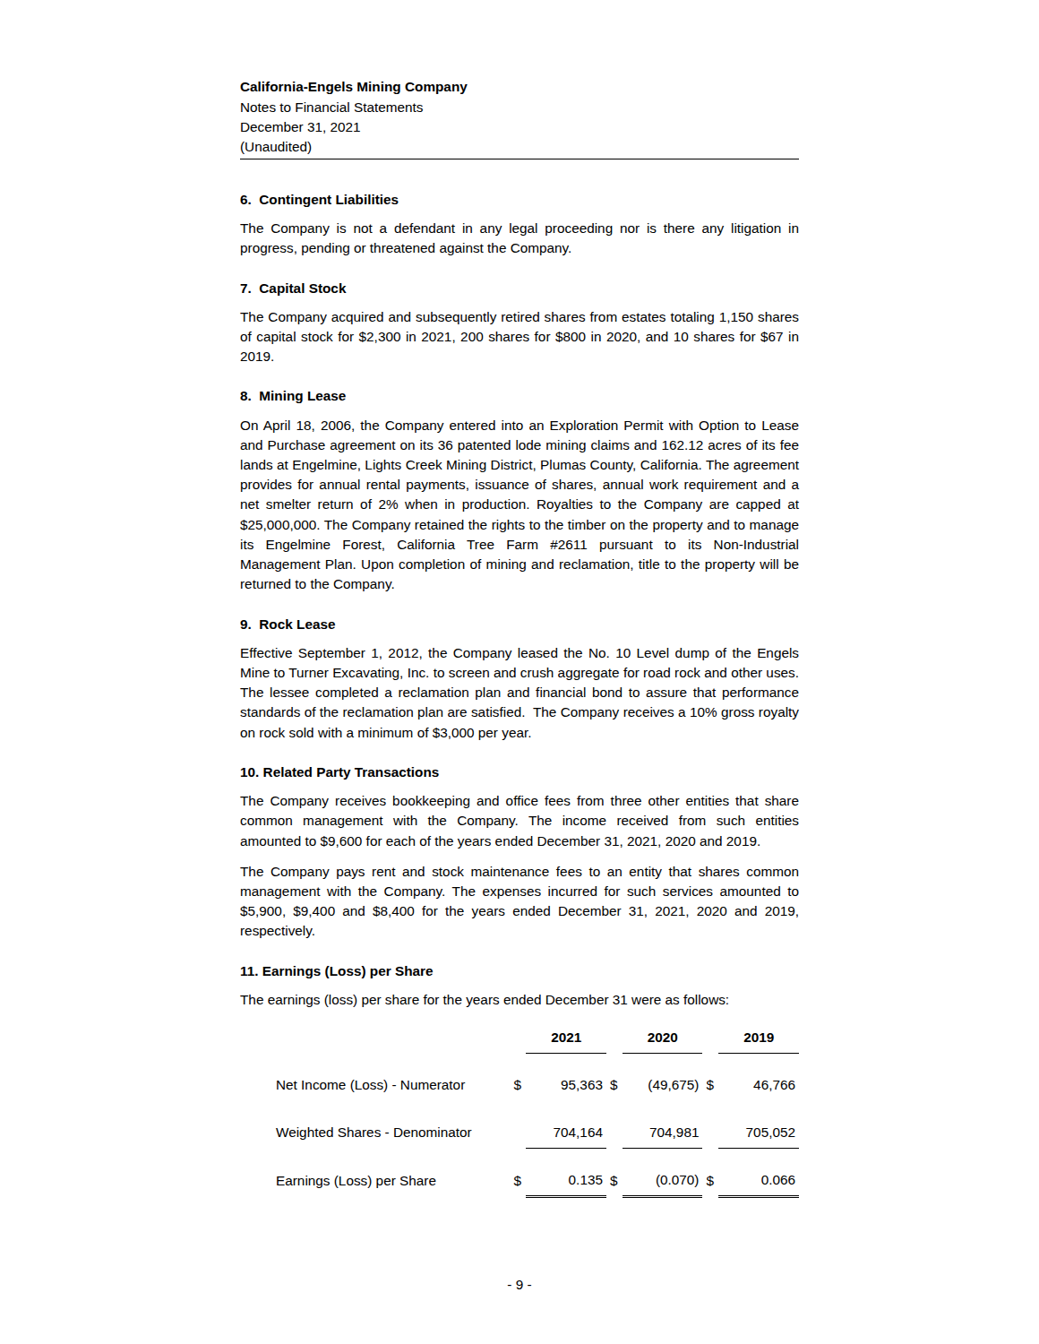California-Engels Mining Company
Notes to Financial Statements
December 31, 2021
(Unaudited)
6. Contingent Liabilities
The Company is not a defendant in any legal proceeding nor is there any litigation in progress, pending or threatened against the Company.
7. Capital Stock
The Company acquired and subsequently retired shares from estates totaling 1,150 shares of capital stock for $2,300 in 2021, 200 shares for $800 in 2020, and 10 shares for $67 in 2019.
8. Mining Lease
On April 18, 2006, the Company entered into an Exploration Permit with Option to Lease and Purchase agreement on its 36 patented lode mining claims and 162.12 acres of its fee lands at Engelmine, Lights Creek Mining District, Plumas County, California. The agreement provides for annual rental payments, issuance of shares, annual work requirement and a net smelter return of 2% when in production. Royalties to the Company are capped at $25,000,000. The Company retained the rights to the timber on the property and to manage its Engelmine Forest, California Tree Farm #2611 pursuant to its Non-Industrial Management Plan. Upon completion of mining and reclamation, title to the property will be returned to the Company.
9. Rock Lease
Effective September 1, 2012, the Company leased the No. 10 Level dump of the Engels Mine to Turner Excavating, Inc. to screen and crush aggregate for road rock and other uses. The lessee completed a reclamation plan and financial bond to assure that performance standards of the reclamation plan are satisfied. The Company receives a 10% gross royalty on rock sold with a minimum of $3,000 per year.
10. Related Party Transactions
The Company receives bookkeeping and office fees from three other entities that share common management with the Company. The income received from such entities amounted to $9,600 for each of the years ended December 31, 2021, 2020 and 2019.
The Company pays rent and stock maintenance fees to an entity that shares common management with the Company. The expenses incurred for such services amounted to $5,900, $9,400 and $8,400 for the years ended December 31, 2021, 2020 and 2019, respectively.
11. Earnings (Loss) per Share
The earnings (loss) per share for the years ended December 31 were as follows:
| | | 2021 | | 2020 | | 2019 |
| --- | --- | --- | --- | --- | --- | --- |
| Net Income (Loss) - Numerator | $ | 95,363 | $ | (49,675) | $ | 46,766 |
| Weighted Shares - Denominator | | 704,164 | | 704,981 | | 705,052 |
| Earnings (Loss) per Share | $ | 0.135 | $ | (0.070) | $ | 0.066 |
- 9 -